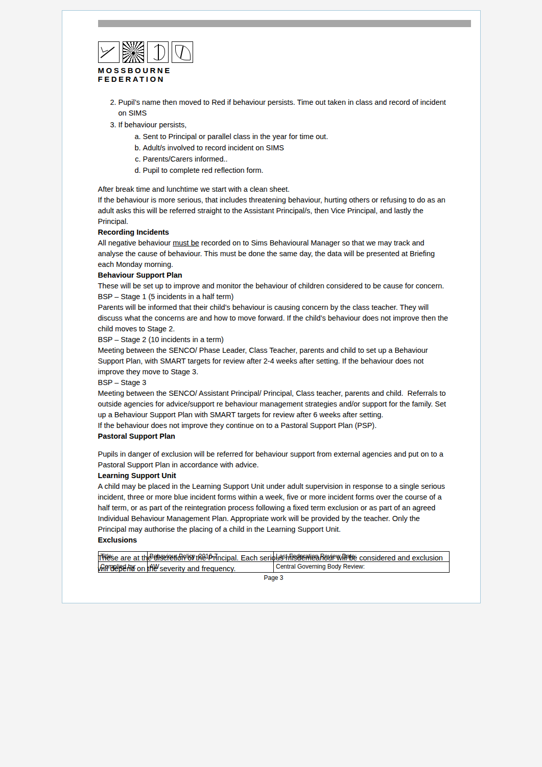MOSSBOURNE
FEDERATION
Pupil’s name then moved to Red if behaviour persists. Time out taken in class and record of incident on SIMS
If behaviour persists,
Sent to Principal or parallel class in the year for time out.
Adult/s involved to record incident on SIMS
Parents/Carers informed..
Pupil to complete red reflection form.
After break time and lunchtime we start with a clean sheet.
If the behaviour is more serious, that includes threatening behaviour, hurting others or refusing to do as an adult asks this will be referred straight to the Assistant Principal/s, then Vice Principal, and lastly the Principal.
Recording Incidents
All negative behaviour must be recorded on to Sims Behavioural Manager so that we may track and analyse the cause of behaviour. This must be done the same day, the data will be presented at Briefing each Monday morning.
Behaviour Support Plan
These will be set up to improve and monitor the behaviour of children considered to be cause for concern.
BSP – Stage 1 (5 incidents in a half term)
Parents will be informed that their child’s behaviour is causing concern by the class teacher. They will discuss what the concerns are and how to move forward. If the child’s behaviour does not improve then the child moves to Stage 2.
BSP – Stage 2 (10 incidents in a term)
Meeting between the SENCO/ Phase Leader, Class Teacher, parents and child to set up a Behaviour Support Plan, with SMART targets for review after 2-4 weeks after setting. If the behaviour does not improve they move to Stage 3.
BSP – Stage 3
Meeting between the SENCO/ Assistant Principal/ Principal, Class teacher, parents and child. Referrals to outside agencies for advice/support re behaviour management strategies and/or support for the family. Set up a Behaviour Support Plan with SMART targets for review after 6 weeks after setting.
If the behaviour does not improve they continue on to a Pastoral Support Plan (PSP).
Pastoral Support Plan
Pupils in danger of exclusion will be referred for behaviour support from external agencies and put on to a Pastoral Support Plan in accordance with advice.
Learning Support Unit
A child may be placed in the Learning Support Unit under adult supervision in response to a single serious incident, three or more blue incident forms within a week, five or more incident forms over the course of a half term, or as part of the reintegration process following a fixed term exclusion or as part of an agreed Individual Behaviour Management Plan. Appropriate work will be provided by the teacher. Only the Principal may authorise the placing of a child in the Learning Support Unit.
Exclusions
These are at the discretion of the Principal. Each serious misdemeanour will be considered and exclusion will depend on the severity and frequency.
| Title: | Behaviour Policy 2016-7 | Last Federation Review Date: |
| Complied by: | AW | Central Governing Body Review: |
Page 3